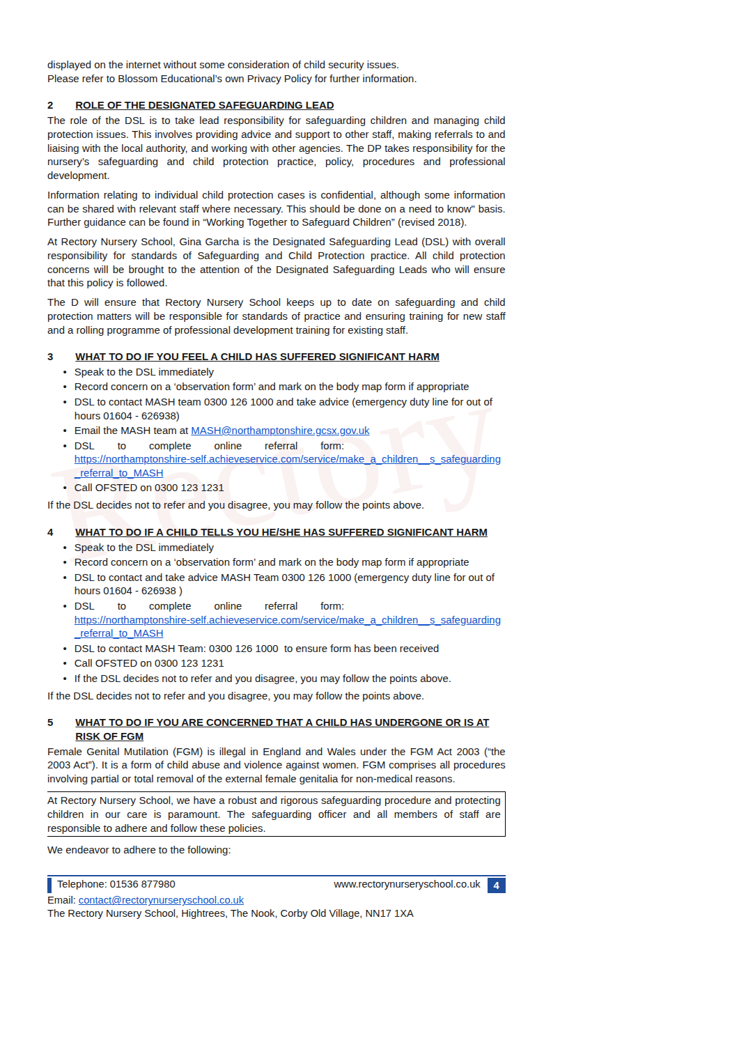Rectory
displayed on the internet without some consideration of child security issues.
Please refer to Blossom Educational’s own Privacy Policy for further information.
2 Role of the Designated Safeguarding Lead
The role of the DSL is to take lead responsibility for safeguarding children and managing child protection issues. This involves providing advice and support to other staff, making referrals to and liaising with the local authority, and working with other agencies. The DP takes responsibility for the nursery’s safeguarding and child protection practice, policy, procedures and professional development.
Information relating to individual child protection cases is confidential, although some information can be shared with relevant staff where necessary. This should be done on a need to know" basis. Further guidance can be found in “Working Together to Safeguard Children” (revised 2018).
At Rectory Nursery School, Gina Garcha is the Designated Safeguarding Lead (DSL) with overall responsibility for standards of Safeguarding and Child Protection practice. All child protection concerns will be brought to the attention of the Designated Safeguarding Leads who will ensure that this policy is followed.
The D will ensure that Rectory Nursery School keeps up to date on safeguarding and child protection matters will be responsible for standards of practice and ensuring training for new staff and a rolling programme of professional development training for existing staff.
3 What to do if you feel a child has suffered significant harm
Speak to the DSL immediately
Record concern on a ‘observation form’ and mark on the body map form if appropriate
DSL to contact MASH team 0300 126 1000 and take advice (emergency duty line for out of hours 01604 - 626938)
Email the MASH team at MASH@northamptonshire.gcsx.gov.uk
DSL to complete online referral form: https://northamptonshire-self.achieveservice.com/service/make_a_children__s_safeguarding_referral_to_MASH
Call OFSTED on 0300 123 1231
If the DSL decides not to refer and you disagree, you may follow the points above.
4 What to do if a child tells you he/she has suffered significant harm
Speak to the DSL immediately
Record concern on a ‘observation form’ and mark on the body map form if appropriate
DSL to contact and take advice MASH Team 0300 126 1000 (emergency duty line for out of hours 01604 - 626938 )
DSL to complete online referral form: https://northamptonshire-self.achieveservice.com/service/make_a_children__s_safeguarding_referral_to_MASH
DSL to contact MASH Team: 0300 126 1000 to ensure form has been received
Call OFSTED on 0300 123 1231
If the DSL decides not to refer and you disagree, you may follow the points above.
If the DSL decides not to refer and you disagree, you may follow the points above.
5 What to do if you are concerned that a child has undergone or is at risk of FGM
Female Genital Mutilation (FGM) is illegal in England and Wales under the FGM Act 2003 (“the 2003 Act”). It is a form of child abuse and violence against women. FGM comprises all procedures involving partial or total removal of the external female genitalia for non-medical reasons.
At Rectory Nursery School, we have a robust and rigorous safeguarding procedure and protecting children in our care is paramount. The safeguarding officer and all members of staff are responsible to adhere and follow these policies.
We endeavor to adhere to the following:
Telephone: 01536 877980 www.rectorynurseryschool.co.uk
4
Email: contact@rectorynurseryschool.co.uk
The Rectory Nursery School, Hightrees, The Nook, Corby Old Village, NN17 1XA